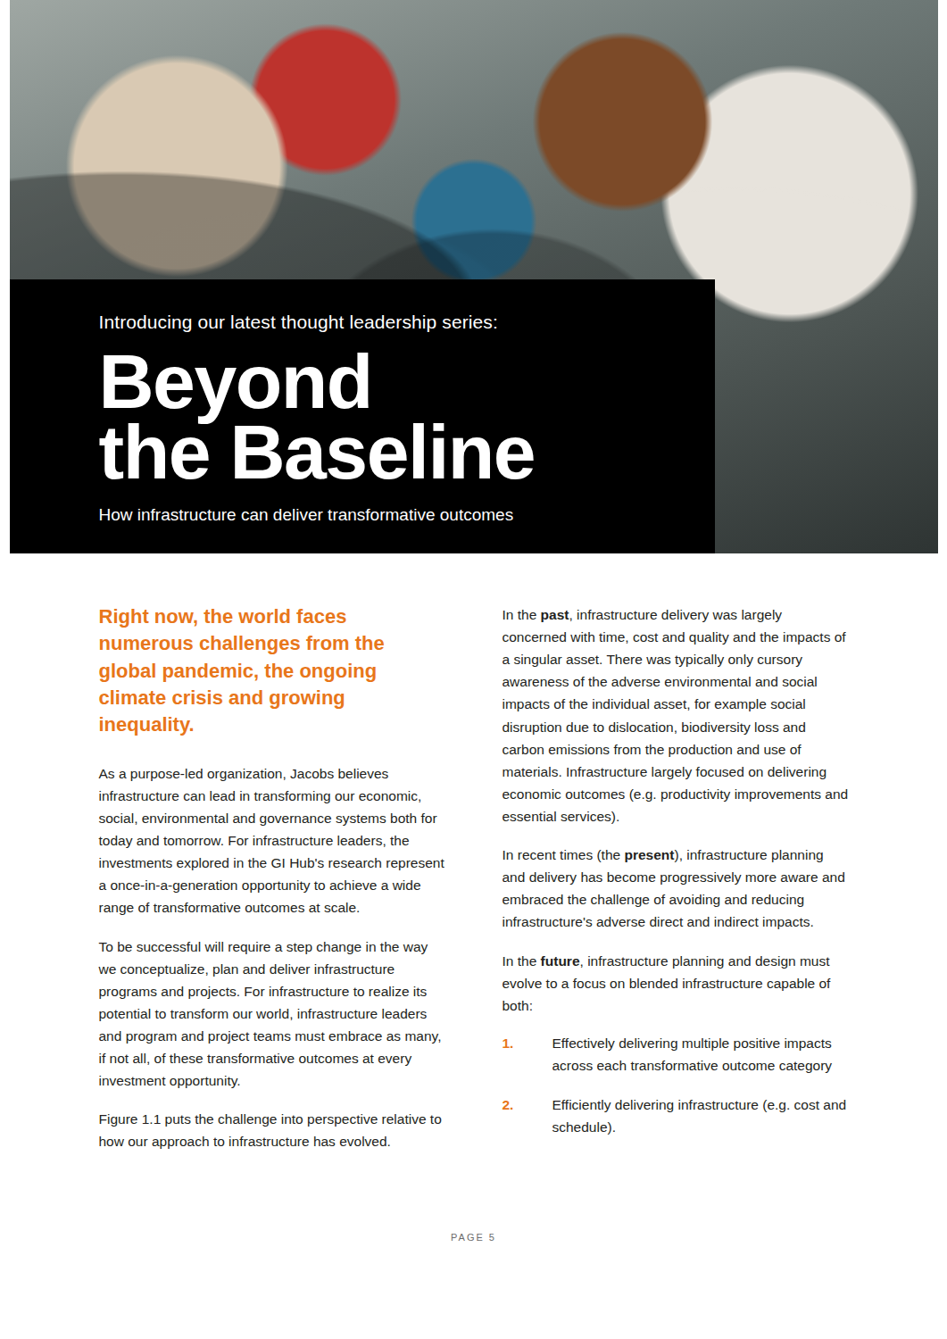Introducing our latest thought leadership series:
Beyond
the Baseline
How infrastructure can deliver transformative outcomes
Right now, the world faces numerous challenges from the global pandemic, the ongoing climate crisis and growing inequality.
As a purpose-led organization, Jacobs believes infrastructure can lead in transforming our economic, social, environmental and governance systems both for today and tomorrow. For infrastructure leaders, the investments explored in the GI Hub's research represent a once-in-a-generation opportunity to achieve a wide range of transformative outcomes at scale.
To be successful will require a step change in the way we conceptualize, plan and deliver infrastructure programs and projects. For infrastructure to realize its potential to transform our world, infrastructure leaders and program and project teams must embrace as many, if not all, of these transformative outcomes at every investment opportunity.
Figure 1.1 puts the challenge into perspective relative to how our approach to infrastructure has evolved.
In the past, infrastructure delivery was largely concerned with time, cost and quality and the impacts of a singular asset. There was typically only cursory awareness of the adverse environmental and social impacts of the individual asset, for example social disruption due to dislocation, biodiversity loss and carbon emissions from the production and use of materials. Infrastructure largely focused on delivering economic outcomes (e.g. productivity improvements and essential services).
In recent times (the present), infrastructure planning and delivery has become progressively more aware and embraced the challenge of avoiding and reducing infrastructure's adverse direct and indirect impacts.
In the future, infrastructure planning and design must evolve to a focus on blended infrastructure capable of both:
1. Effectively delivering multiple positive impacts across each transformative outcome category
2. Efficiently delivering infrastructure (e.g. cost and schedule).
Page 5